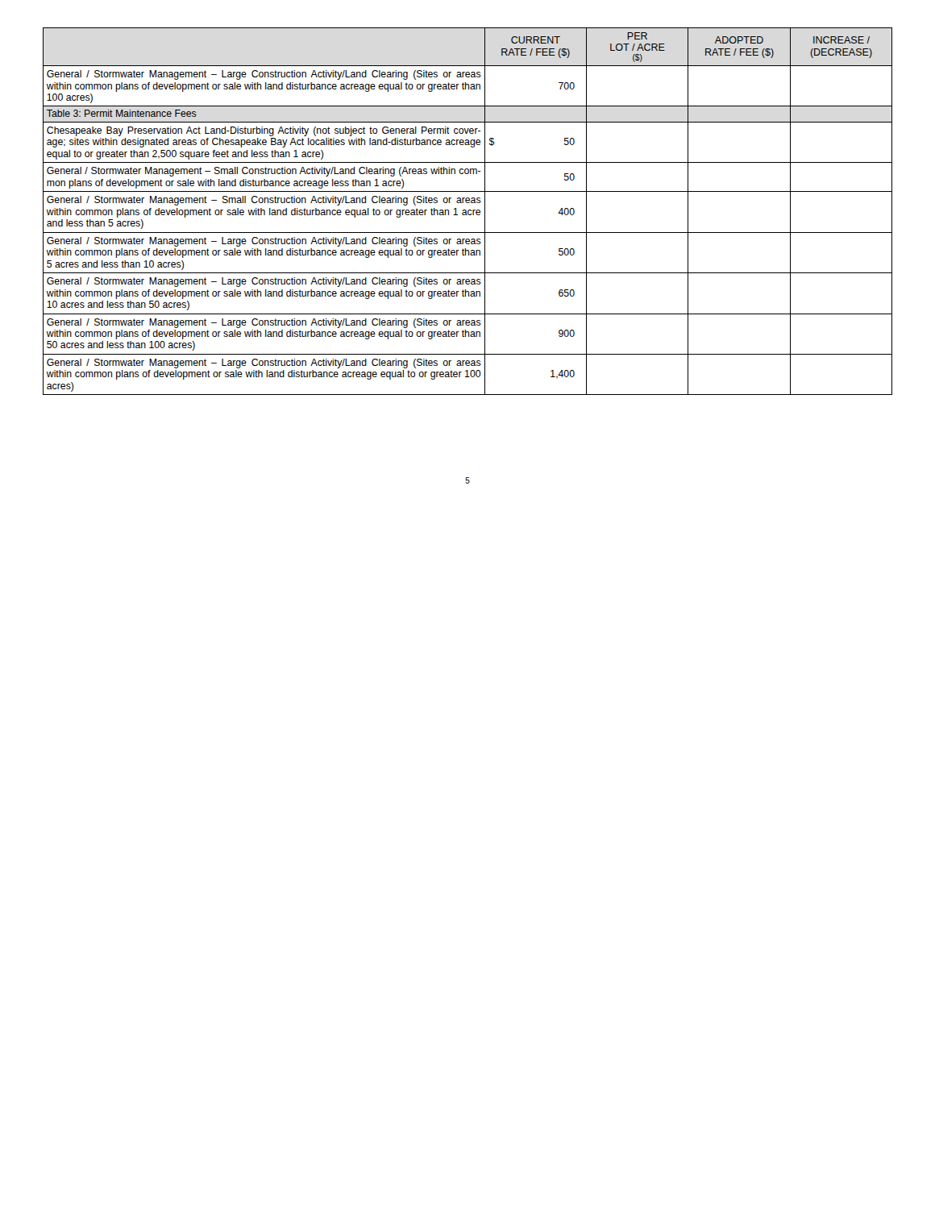| | CURRENT RATE / FEE ($) | PER LOT / ACRE ($) | ADOPTED RATE / FEE ($) | INCREASE / (DECREASE) |
| --- | --- | --- | --- | --- |
| General / Stormwater Management – Large Construction Activity/Land Clearing (Sites or areas within common plans of development or sale with land disturbance acreage equal to or greater than 100 acres) | 700 | | | |
| Table 3: Permit Maintenance Fees | | | | |
| Chesapeake Bay Preservation Act Land-Disturbing Activity (not subject to General Permit coverage; sites within designated areas of Chesapeake Bay Act localities with land-disturbance acreage equal to or greater than 2,500 square feet and less than 1 acre) | $ 50 | | | |
| General / Stormwater Management – Small Construction Activity/Land Clearing (Areas within common plans of development or sale with land disturbance acreage less than 1 acre) | 50 | | | |
| General / Stormwater Management – Small Construction Activity/Land Clearing (Sites or areas within common plans of development or sale with land disturbance equal to or greater than 1 acre and less than 5 acres) | 400 | | | |
| General / Stormwater Management – Large Construction Activity/Land Clearing (Sites or areas within common plans of development or sale with land disturbance acreage equal to or greater than 5 acres and less than 10 acres) | 500 | | | |
| General / Stormwater Management – Large Construction Activity/Land Clearing (Sites or areas within common plans of development or sale with land disturbance acreage equal to or greater than 10 acres and less than 50 acres) | 650 | | | |
| General / Stormwater Management – Large Construction Activity/Land Clearing (Sites or areas within common plans of development or sale with land disturbance acreage equal to or greater than 50 acres and less than 100 acres) | 900 | | | |
| General / Stormwater Management – Large Construction Activity/Land Clearing (Sites or areas within common plans of development or sale with land disturbance acreage equal to or greater 100 acres) | 1,400 | | | |
5